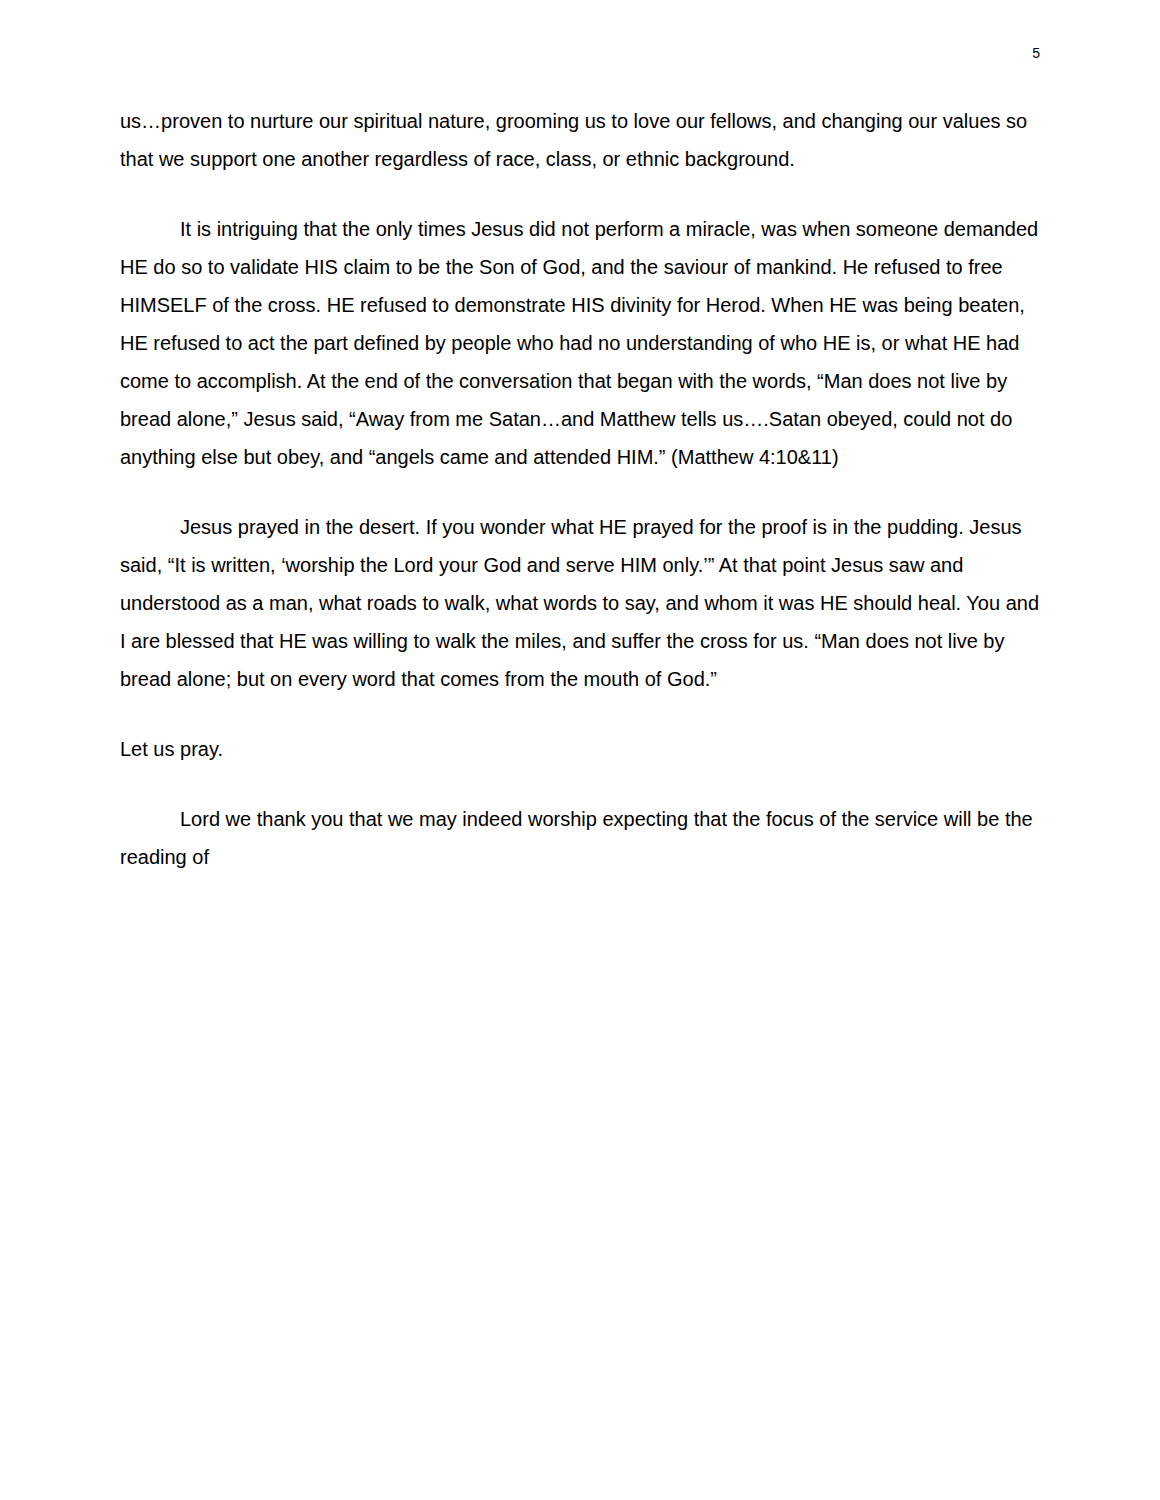5
us…proven to nurture our spiritual nature, grooming us to love our fellows, and changing our values so that we support one another regardless of race, class, or ethnic background.
It is intriguing that the only times Jesus did not perform a miracle, was when someone demanded HE do so to validate HIS claim to be the Son of God, and the saviour of mankind. He refused to free HIMSELF of the cross. HE refused to demonstrate HIS divinity for Herod. When HE was being beaten, HE refused to act the part defined by people who had no understanding of who HE is, or what HE had come to accomplish. At the end of the conversation that began with the words, “Man does not live by bread alone,” Jesus said, “Away from me Satan…and Matthew tells us….Satan obeyed, could not do anything else but obey, and “angels came and attended HIM.” (Matthew 4:10&11)
Jesus prayed in the desert. If you wonder what HE prayed for the proof is in the pudding. Jesus said, “It is written, ‘worship the Lord your God and serve HIM only.’” At that point Jesus saw and understood as a man, what roads to walk, what words to say, and whom it was HE should heal. You and I are blessed that HE was willing to walk the miles, and suffer the cross for us. “Man does not live by bread alone; but on every word that comes from the mouth of God.”
Let us pray.
Lord we thank you that we may indeed worship expecting that the focus of the service will be the reading of